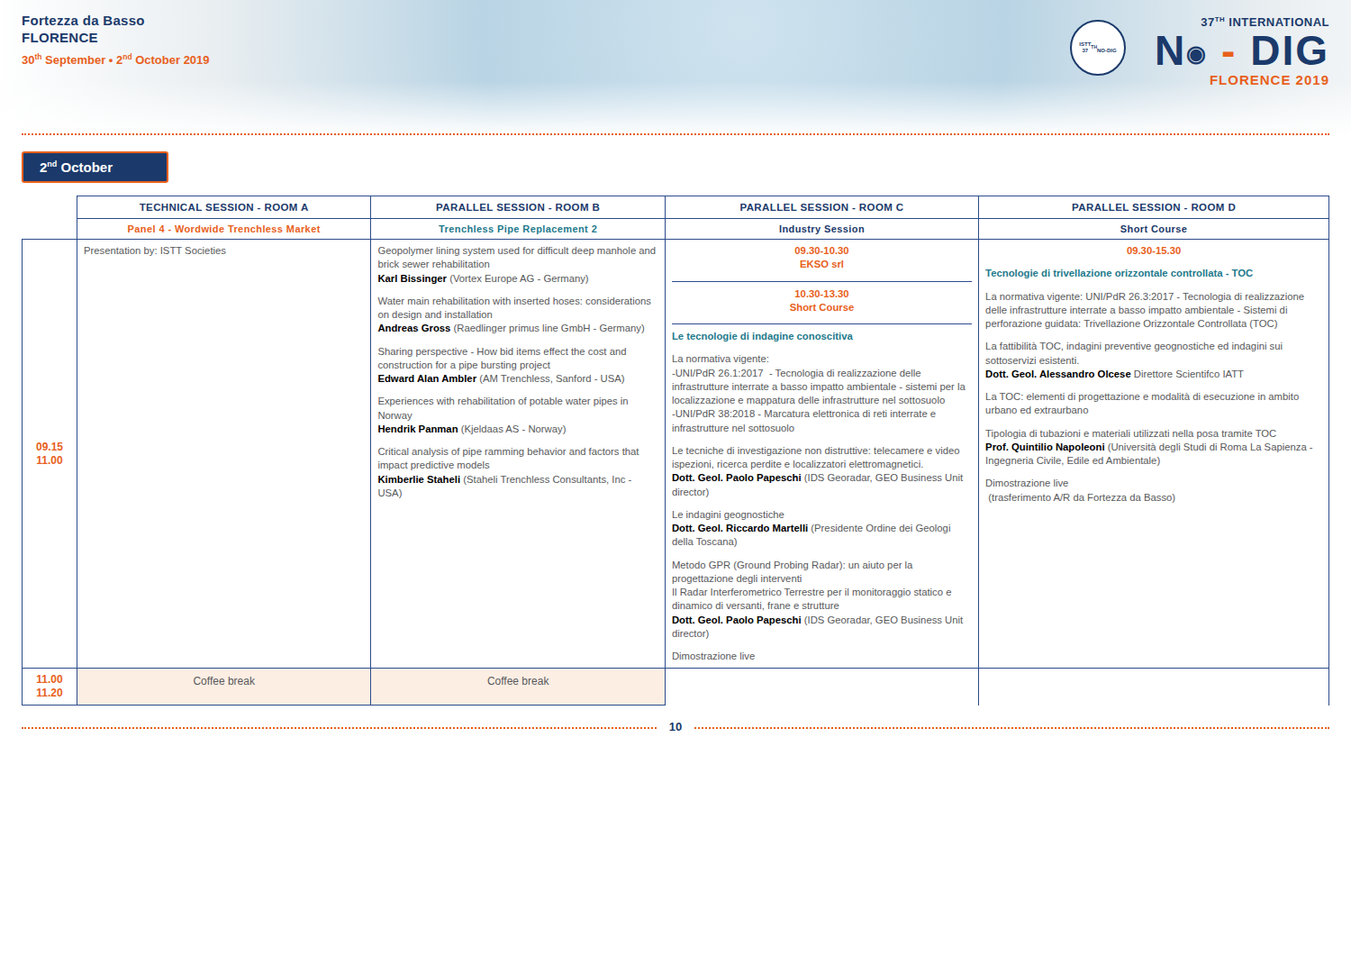Fortezza da Basso
FLORENCE
30th September • 2nd October 2019
ISTT
37TH
NO-DIG
37TH INTERNATIONAL
N◉ - DIG
FLORENCE 2019
2nd October
| | TECHNICAL SESSION - ROOM A | PARALLEL SESSION - ROOM B | PARALLEL SESSION - ROOM C | PARALLEL SESSION - ROOM D |
| --- | --- | --- | --- | --- |
| | Panel 4 - Wordwide Trenchless Market | Trenchless Pipe Replacement 2 | Industry Session | Short Course |
| 09.15 11.00 | Presentation by: ISTT Societies | Geopolymer lining system used for difficult deep manhole and brick sewer rehabilitation Karl Bissinger (Vortex Europe AG - Germany) Water main rehabilitation with inserted hoses: considerations on design and installation Andreas Gross (Raedlinger primus line GmbH - Germany) Sharing perspective - How bid items effect the cost and construction for a pipe bursting project Edward Alan Ambler (AM Trenchless, Sanford - USA) Experiences with rehabilitation of potable water pipes in Norway Hendrik Panman (Kjeldaas AS - Norway) Critical analysis of pipe ramming behavior and factors that impact predictive models Kimberlie Staheli (Staheli Trenchless Consultants, Inc - USA) | 09.30-10.30 EKSO srl 10.30-13.30 Short Course Le tecnologie di indagine conoscitiva La normativa vigente: -UNI/PdR 26.1:2017 - Tecnologia di realizzazione delle infrastrutture interrate a basso impatto ambientale - sistemi per la localizzazione e mappatura delle infrastrutture nel sottosuolo -UNI/PdR 38:2018 - Marcatura elettronica di reti interrate e infrastrutture nel sottosuolo Le tecniche di investigazione non distruttive: telecamere e video ispezioni, ricerca perdite e localizzatori elettromagnetici. Dott. Geol. Paolo Papeschi (IDS Georadar, GEO Business Unit director) Le indagini geognostiche Dott. Geol. Riccardo Martelli (Presidente Ordine dei Geologi della Toscana) Metodo GPR (Ground Probing Radar): un aiuto per la progettazione degli interventi Il Radar Interferometrico Terrestre per il monitoraggio statico e dinamico di versanti, frane e strutture Dott. Geol. Paolo Papeschi (IDS Georadar, GEO Business Unit director) Dimostrazione live | 09.30-15.30 Tecnologie di trivellazione orizzontale controllata - TOC La normativa vigente: UNI/PdR 26.3:2017 - Tecnologia di realizzazione delle infrastrutture interrate a basso impatto ambientale - Sistemi di perforazione guidata: Trivellazione Orizzontale Controllata (TOC) La fattibilità TOC, indagini preventive geognostiche ed indagini sui sottoservizi esistenti. Dott. Geol. Alessandro Olcese Direttore Scientifco IATT La TOC: elementi di progettazione e modalità di esecuzione in ambito urbano ed extraurbano Tipologia di tubazioni e materiali utilizzati nella posa tramite TOC Prof. Quintilio Napoleoni (Università degli Studi di Roma La Sapienza - Ingegneria Civile, Edile ed Ambientale) Dimostrazione live (trasferimento A/R da Fortezza da Basso) |
| 11.00 11.20 | Coffee break | Coffee break | | |
10